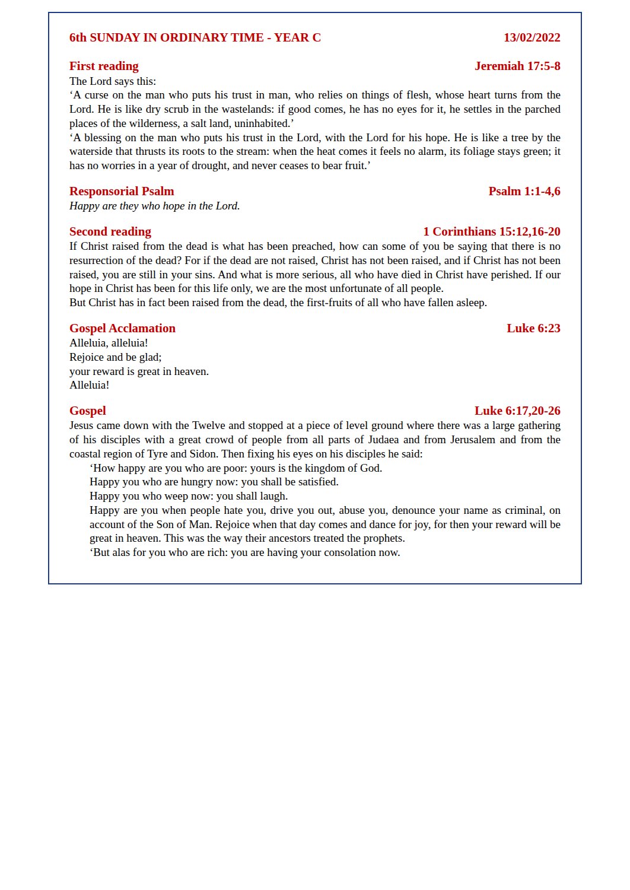6th SUNDAY IN ORDINARY TIME - YEAR C 13/02/2022
First reading Jeremiah 17:5-8
The Lord says this:
‘A curse on the man who puts his trust in man, who relies on things of flesh, whose heart turns from the Lord. He is like dry scrub in the wastelands: if good comes, he has no eyes for it, he settles in the parched places of the wilderness, a salt land, uninhabited.’
‘A blessing on the man who puts his trust in the Lord, with the Lord for his hope. He is like a tree by the waterside that thrusts its roots to the stream: when the heat comes it feels no alarm, its foliage stays green; it has no worries in a year of drought, and never ceases to bear fruit.’
Responsorial Psalm Psalm 1:1-4,6
Happy are they who hope in the Lord.
Second reading 1 Corinthians 15:12,16-20
If Christ raised from the dead is what has been preached, how can some of you be saying that there is no resurrection of the dead? For if the dead are not raised, Christ has not been raised, and if Christ has not been raised, you are still in your sins. And what is more serious, all who have died in Christ have perished. If our hope in Christ has been for this life only, we are the most unfortunate of all people.
But Christ has in fact been raised from the dead, the first-fruits of all who have fallen asleep.
Gospel Acclamation Luke 6:23
Alleluia, alleluia!
Rejoice and be glad;
your reward is great in heaven.
Alleluia!
Gospel Luke 6:17,20-26
Jesus came down with the Twelve and stopped at a piece of level ground where there was a large gathering of his disciples with a great crowd of people from all parts of Judaea and from Jerusalem and from the coastal region of Tyre and Sidon. Then fixing his eyes on his disciples he said:
‘How happy are you who are poor: yours is the kingdom of God.
Happy you who are hungry now: you shall be satisfied.
Happy you who weep now: you shall laugh.
Happy are you when people hate you, drive you out, abuse you, denounce your name as criminal, on account of the Son of Man. Rejoice when that day comes and dance for joy, for then your reward will be great in heaven. This was the way their ancestors treated the prophets.
‘But alas for you who are rich: you are having your consolation now.